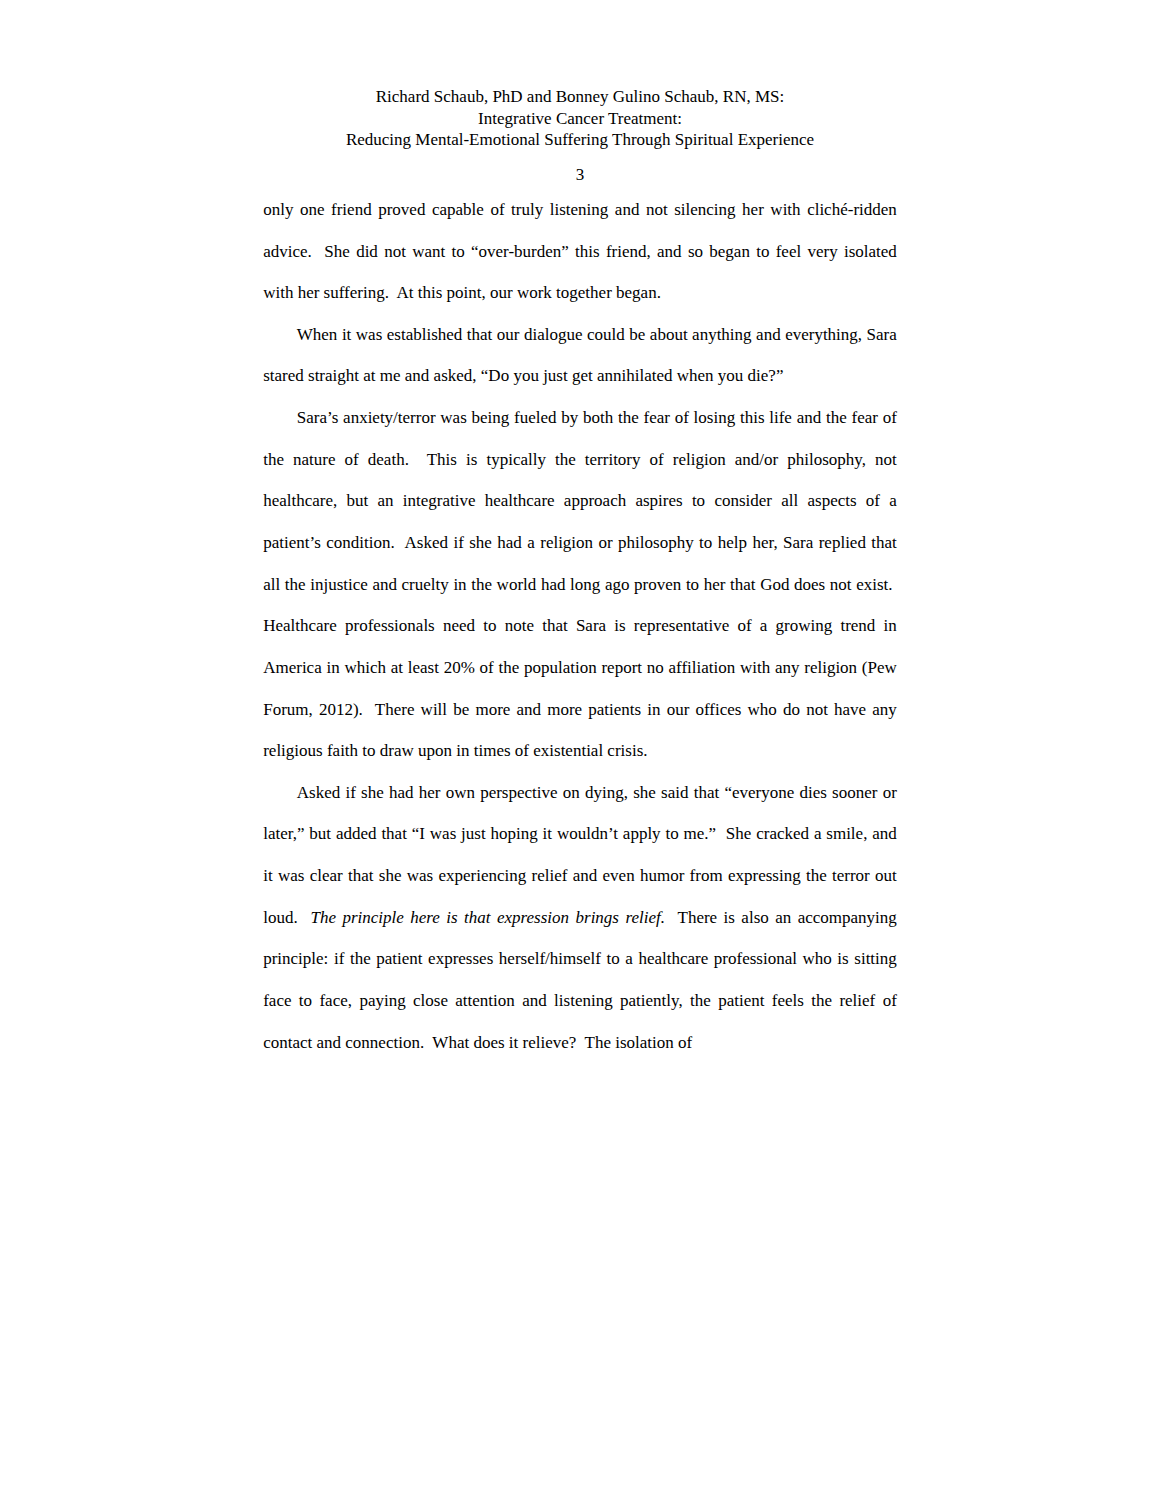Richard Schaub, PhD and Bonney Gulino Schaub, RN, MS: Integrative Cancer Treatment: Reducing Mental-Emotional Suffering Through Spiritual Experience
3
only one friend proved capable of truly listening and not silencing her with cliché-ridden advice. She did not want to “over-burden” this friend, and so began to feel very isolated with her suffering. At this point, our work together began.
When it was established that our dialogue could be about anything and everything, Sara stared straight at me and asked, “Do you just get annihilated when you die?”
Sara’s anxiety/terror was being fueled by both the fear of losing this life and the fear of the nature of death. This is typically the territory of religion and/or philosophy, not healthcare, but an integrative healthcare approach aspires to consider all aspects of a patient’s condition. Asked if she had a religion or philosophy to help her, Sara replied that all the injustice and cruelty in the world had long ago proven to her that God does not exist. Healthcare professionals need to note that Sara is representative of a growing trend in America in which at least 20% of the population report no affiliation with any religion (Pew Forum, 2012). There will be more and more patients in our offices who do not have any religious faith to draw upon in times of existential crisis.
Asked if she had her own perspective on dying, she said that “everyone dies sooner or later,” but added that “I was just hoping it wouldn’t apply to me.” She cracked a smile, and it was clear that she was experiencing relief and even humor from expressing the terror out loud. The principle here is that expression brings relief. There is also an accompanying principle: if the patient expresses herself/himself to a healthcare professional who is sitting face to face, paying close attention and listening patiently, the patient feels the relief of contact and connection. What does it relieve? The isolation of